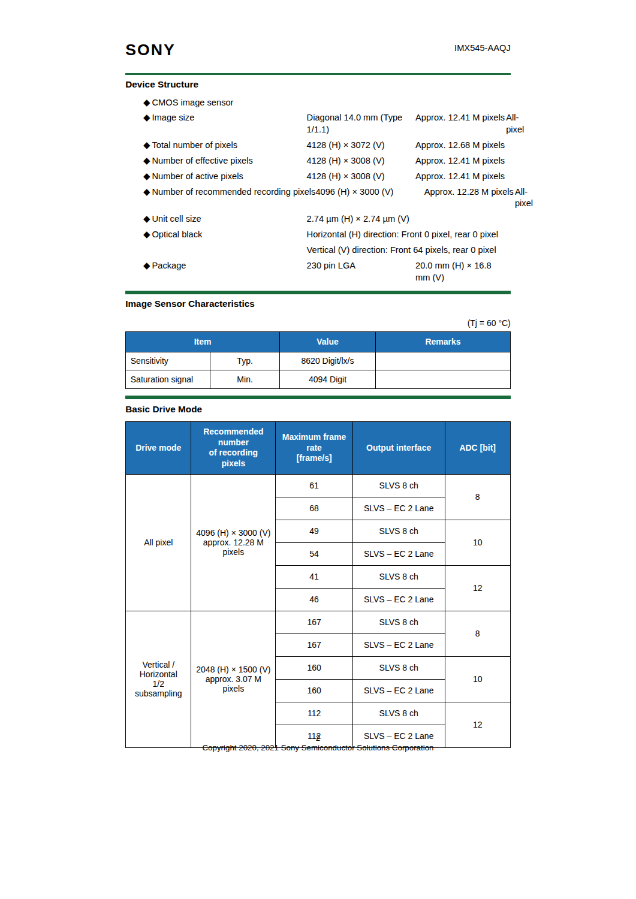SONY
IMX545-AAQJ
Device Structure
◆CMOS image sensor
◆Image size Diagonal 14.0 mm (Type 1/1.1) Approx. 12.41 M pixels All-pixel
◆Total number of pixels 4128 (H) × 3072 (V) Approx. 12.68 M pixels
◆Number of effective pixels 4128 (H) × 3008 (V) Approx. 12.41 M pixels
◆Number of active pixels 4128 (H) × 3008 (V) Approx. 12.41 M pixels
◆Number of recommended recording pixels 4096 (H) × 3000 (V) Approx. 12.28 M pixels All-pixel
◆Unit cell size 2.74 µm (H) × 2.74 µm (V)
◆Optical black Horizontal (H) direction: Front 0 pixel, rear 0 pixel
Vertical (V) direction: Front 64 pixels, rear 0 pixel
◆Package 230 pin LGA 20.0 mm (H) × 16.8 mm (V)
Image Sensor Characteristics
(Tj = 60 °C)
| Item | Value | Remarks |
| --- | --- | --- |
| Sensitivity | Typ. | 8620 Digit/lx/s | |
| Saturation signal | Min. | 4094 Digit | |
Basic Drive Mode
| Drive mode | Recommended number of recording pixels | Maximum frame rate [frame/s] | Output interface | ADC [bit] |
| --- | --- | --- | --- | --- |
| All pixel | 4096 (H) × 3000 (V) approx. 12.28 M pixels | 61 | SLVS 8 ch | 8 |
| 68 | SLVS – EC 2 Lane |
| 49 | SLVS 8 ch | 10 |
| 54 | SLVS – EC 2 Lane |
| 41 | SLVS 8 ch | 12 |
| 46 | SLVS – EC 2 Lane |
| Vertical / Horizontal 1/2 subsampling | 2048 (H) × 1500 (V) approx. 3.07 M pixels | 167 | SLVS 8 ch | 8 |
| 167 | SLVS – EC 2 Lane |
| 160 | SLVS 8 ch | 10 |
| 160 | SLVS – EC 2 Lane |
| 112 | SLVS 8 ch | 12 |
| 112 | SLVS – EC 2 Lane |
2
Copyright 2020, 2021 Sony Semiconductor Solutions Corporation